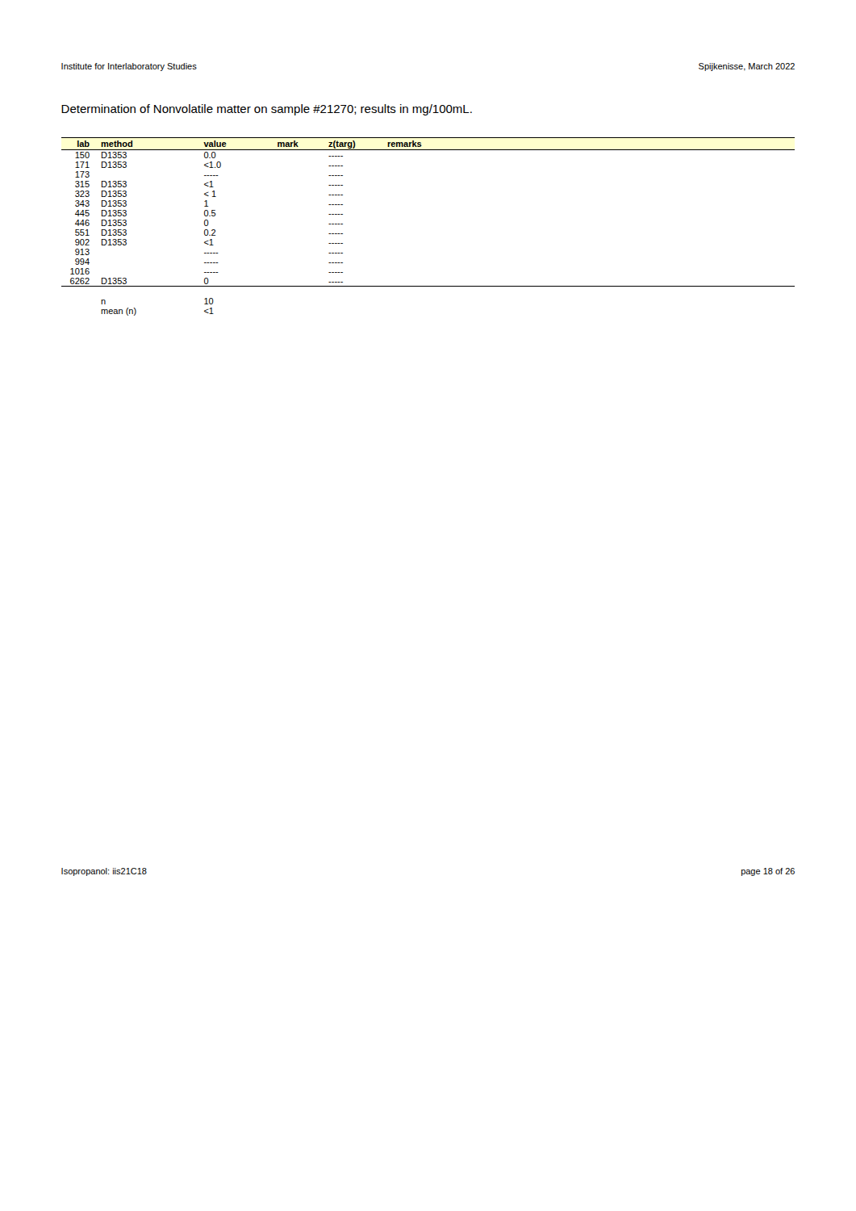Institute for Interlaboratory Studies Spijkenisse, March 2022
Determination of Nonvolatile matter on sample #21270; results in mg/100mL.
| lab | method | value | mark | z(targ) | remarks |
| --- | --- | --- | --- | --- | --- |
| 150 | D1353 | 0.0 | | ----- | |
| 171 | D1353 | <1.0 | | ----- | |
| 173 | | ----- | | ----- | |
| 315 | D1353 | <1 | | ----- | |
| 323 | D1353 | < 1 | | ----- | |
| 343 | D1353 | 1 | | ----- | |
| 445 | D1353 | 0.5 | | ----- | |
| 446 | D1353 | 0 | | ----- | |
| 551 | D1353 | 0.2 | | ----- | |
| 902 | D1353 | <1 | | ----- | |
| 913 | | ----- | | ----- | |
| 994 | | ----- | | ----- | |
| 1016 | | ----- | | ----- | |
| 6262 | D1353 | 0 | | ----- | |
| | n | 10 | | | |
| | mean (n) | <1 | | | |
Isopropanol: iis21C18 page 18 of 26